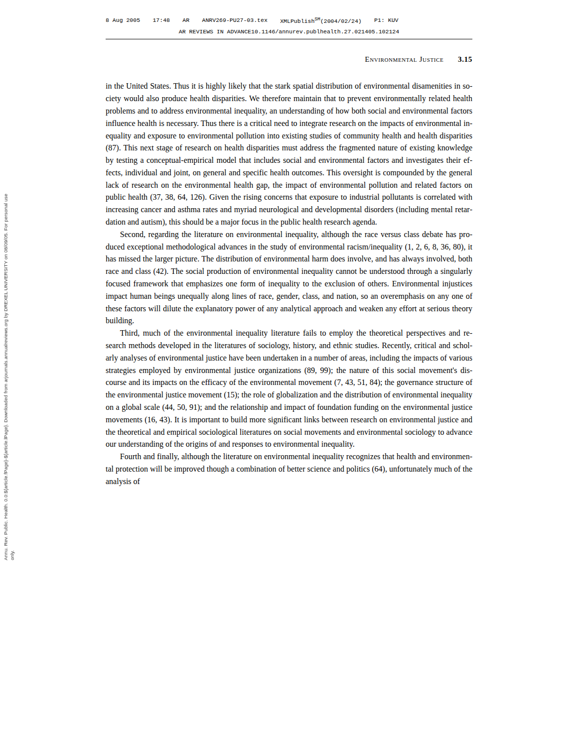Annu. Rev. Public. Health. 0.0:${article.fPage}-${article.lPage}. Downloaded from arjournals.annualreviews.org by DREXEL UNIVERSITY on 08/09/05. For personal use only.
8 Aug 2005 17:48 AR ANRV269-PU27-03.tex XMLPublishSM(2004/02/24) P1: KUV
AR REVIEWS IN ADVANCE10.1146/annurev.publhealth.27.021405.102124
Environmental Justice 3.15
in the United States. Thus it is highly likely that the stark spatial distribution of environmental disamenities in society would also produce health disparities. We therefore maintain that to prevent environmentally related health problems and to address environmental inequality, an understanding of how both social and environmental factors influence health is necessary. Thus there is a critical need to integrate research on the impacts of environmental inequality and exposure to environmental pollution into existing studies of community health and health disparities (87). This next stage of research on health disparities must address the fragmented nature of existing knowledge by testing a conceptual-empirical model that includes social and environmental factors and investigates their effects, individual and joint, on general and specific health outcomes. This oversight is compounded by the general lack of research on the environmental health gap, the impact of environmental pollution and related factors on public health (37, 38, 64, 126). Given the rising concerns that exposure to industrial pollutants is correlated with increasing cancer and asthma rates and myriad neurological and developmental disorders (including mental retardation and autism), this should be a major focus in the public health research agenda.
Second, regarding the literature on environmental inequality, although the race versus class debate has produced exceptional methodological advances in the study of environmental racism/inequality (1, 2, 6, 8, 36, 80), it has missed the larger picture. The distribution of environmental harm does involve, and has always involved, both race and class (42). The social production of environmental inequality cannot be understood through a singularly focused framework that emphasizes one form of inequality to the exclusion of others. Environmental injustices impact human beings unequally along lines of race, gender, class, and nation, so an overemphasis on any one of these factors will dilute the explanatory power of any analytical approach and weaken any effort at serious theory building.
Third, much of the environmental inequality literature fails to employ the theoretical perspectives and research methods developed in the literatures of sociology, history, and ethnic studies. Recently, critical and scholarly analyses of environmental justice have been undertaken in a number of areas, including the impacts of various strategies employed by environmental justice organizations (89, 99); the nature of this social movement's discourse and its impacts on the efficacy of the environmental movement (7, 43, 51, 84); the governance structure of the environmental justice movement (15); the role of globalization and the distribution of environmental inequality on a global scale (44, 50, 91); and the relationship and impact of foundation funding on the environmental justice movements (16, 43). It is important to build more significant links between research on environmental justice and the theoretical and empirical sociological literatures on social movements and environmental sociology to advance our understanding of the origins of and responses to environmental inequality.
Fourth and finally, although the literature on environmental inequality recognizes that health and environmental protection will be improved though a combination of better science and politics (64), unfortunately much of the analysis of